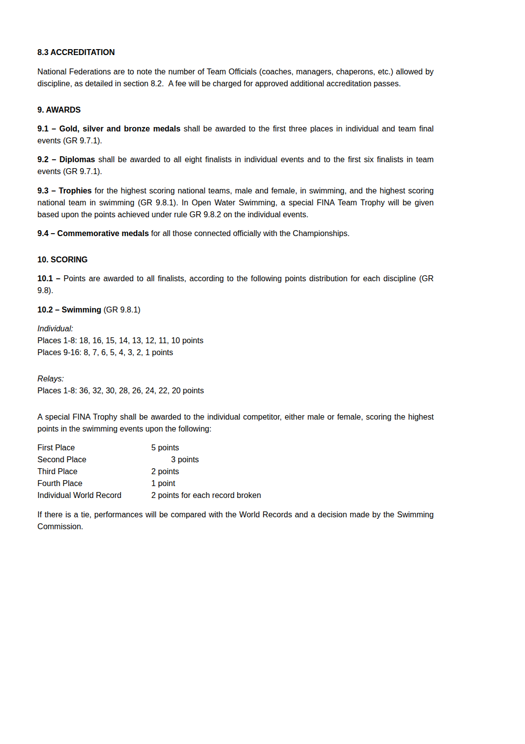8.3 ACCREDITATION
National Federations are to note the number of Team Officials (coaches, managers, chaperons, etc.) allowed by discipline, as detailed in section 8.2. A fee will be charged for approved additional accreditation passes.
9. AWARDS
9.1 – Gold, silver and bronze medals shall be awarded to the first three places in individual and team final events (GR 9.7.1).
9.2 – Diplomas shall be awarded to all eight finalists in individual events and to the first six finalists in team events (GR 9.7.1).
9.3 – Trophies for the highest scoring national teams, male and female, in swimming, and the highest scoring national team in swimming (GR 9.8.1). In Open Water Swimming, a special FINA Team Trophy will be given based upon the points achieved under rule GR 9.8.2 on the individual events.
9.4 – Commemorative medals for all those connected officially with the Championships.
10. SCORING
10.1 – Points are awarded to all finalists, according to the following points distribution for each discipline (GR 9.8).
10.2 – Swimming (GR 9.8.1)
Individual:
Places 1-8: 18, 16, 15, 14, 13, 12, 11, 10 points
Places 9-16: 8, 7, 6, 5, 4, 3, 2, 1 points
Relays:
Places 1-8: 36, 32, 30, 28, 26, 24, 22, 20 points
A special FINA Trophy shall be awarded to the individual competitor, either male or female, scoring the highest points in the swimming events upon the following:
| First Place | 5 points |
| Second Place | 3 points |
| Third Place | 2 points |
| Fourth Place | 1 point |
| Individual World Record | 2 points for each record broken |
If there is a tie, performances will be compared with the World Records and a decision made by the Swimming Commission.